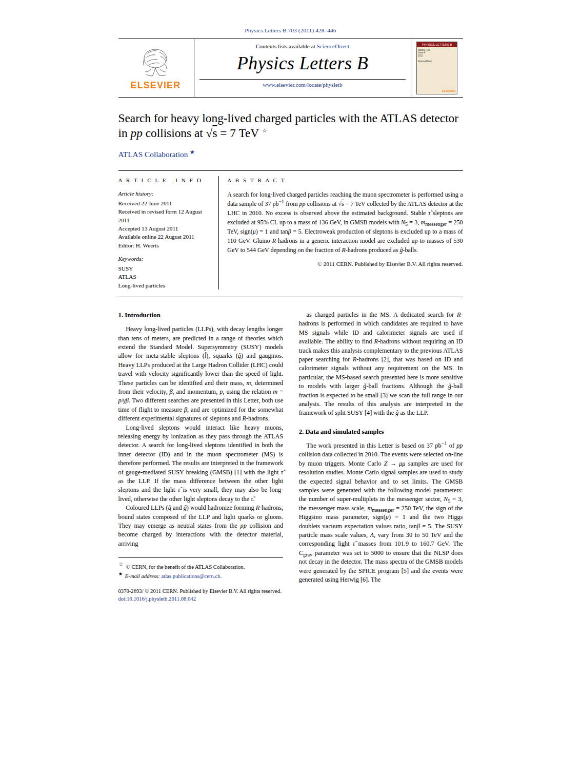Physics Letters B 703 (2011) 428–446
ELSEVIER
Contents lists available at ScienceDirect
Physics Letters B
www.elsevier.com/locate/physletb
PHYSICS LETTERS B
Volume 703
Issue 4
2011
ScienceDirect
ELSEVIER
Search for heavy long-lived charged particles with the ATLAS detector in pp collisions at √s = 7 TeV ☆
ATLAS Collaboration ★
A R T I C L E I N F O
Article history:
Received 22 June 2011
Received in revised form 12 August 2011
Accepted 13 August 2011
Available online 22 August 2011
Editor: H. Weerts
Keywords:
SUSY
ATLAS
Long-lived particles
A B S T R A C T
A search for long-lived charged particles reaching the muon spectrometer is performed using a data sample of 37 pb−1 from pp collisions at √s = 7 TeV collected by the ATLAS detector at the LHC in 2010. No excess is observed above the estimated background. Stable τ̃ sleptons are excluded at 95% CL up to a mass of 136 GeV, in GMSB models with N5 = 3, mmessenger = 250 TeV, sign(μ) = 1 and tanβ = 5. Electroweak production of sleptons is excluded up to a mass of 110 GeV. Gluino R-hadrons in a generic interaction model are excluded up to masses of 530 GeV to 544 GeV depending on the fraction of R-hadrons produced as g̃-balls.
© 2011 CERN. Published by Elsevier B.V. All rights reserved.
1. Introduction
Heavy long-lived particles (LLPs), with decay lengths longer than tens of meters, are predicted in a range of theories which extend the Standard Model. Supersymmetry (SUSY) models allow for meta-stable sleptons (l̃), squarks (q̃) and gauginos. Heavy LLPs produced at the Large Hadron Collider (LHC) could travel with velocity significantly lower than the speed of light. These particles can be identified and their mass, m, determined from their velocity, β, and momentum, p, using the relation m = p/γβ. Two different searches are presented in this Letter, both use time of flight to measure β, and are optimized for the somewhat different experimental signatures of sleptons and R-hadrons.
Long-lived sleptons would interact like heavy muons, releasing energy by ionization as they pass through the ATLAS detector. A search for long-lived sleptons identified in both the inner detector (ID) and in the muon spectrometer (MS) is therefore performed. The results are interpreted in the framework of gauge-mediated SUSY breaking (GMSB) [1] with the light τ̃ as the LLP. If the mass difference between the other light sleptons and the light τ̃ is very small, they may also be long-lived, otherwise the other light sleptons decay to the τ̃.
Coloured LLPs (q̃ and g̃) would hadronize forming R-hadrons, bound states composed of the LLP and light quarks or gluons. They may emerge as neutral states from the pp collision and become charged by interactions with the detector material, arriving
☆ © CERN, for the benefit of the ATLAS Collaboration.
★ E-mail address: atlas.publications@cern.ch.
0370-2693/ © 2011 CERN. Published by Elsevier B.V. All rights reserved.
doi:10.1016/j.physletb.2011.08.042
as charged particles in the MS. A dedicated search for R-hadrons is performed in which candidates are required to have MS signals while ID and calorimeter signals are used if available. The ability to find R-hadrons without requiring an ID track makes this analysis complementary to the previous ATLAS paper searching for R-hadrons [2], that was based on ID and calorimeter signals without any requirement on the MS. In particular, the MS-based search presented here is more sensitive to models with larger g̃-ball fractions. Although the g̃-ball fraction is expected to be small [3] we scan the full range in our analysis. The results of this analysis are interpreted in the framework of split SUSY [4] with the g̃ as the LLP.
2. Data and simulated samples
The work presented in this Letter is based on 37 pb−1 of pp collision data collected in 2010. The events were selected on-line by muon triggers. Monte Carlo Z → μμ samples are used for resolution studies. Monte Carlo signal samples are used to study the expected signal behavior and to set limits. The GMSB samples were generated with the following model parameters: the number of super-multiplets in the messenger sector, N5 = 3, the messenger mass scale, mmessenger = 250 TeV, the sign of the Higgsino mass parameter, sign(μ) = 1 and the two Higgs doublets vacuum expectation values ratio, tanβ = 5. The SUSY particle mass scale values, Λ, vary from 30 to 50 TeV and the corresponding light τ̃ masses from 101.9 to 160.7 GeV. The Cgrav parameter was set to 5000 to ensure that the NLSP does not decay in the detector. The mass spectra of the GMSB models were generated by the SPICE program [5] and the events were generated using Herwig [6]. The